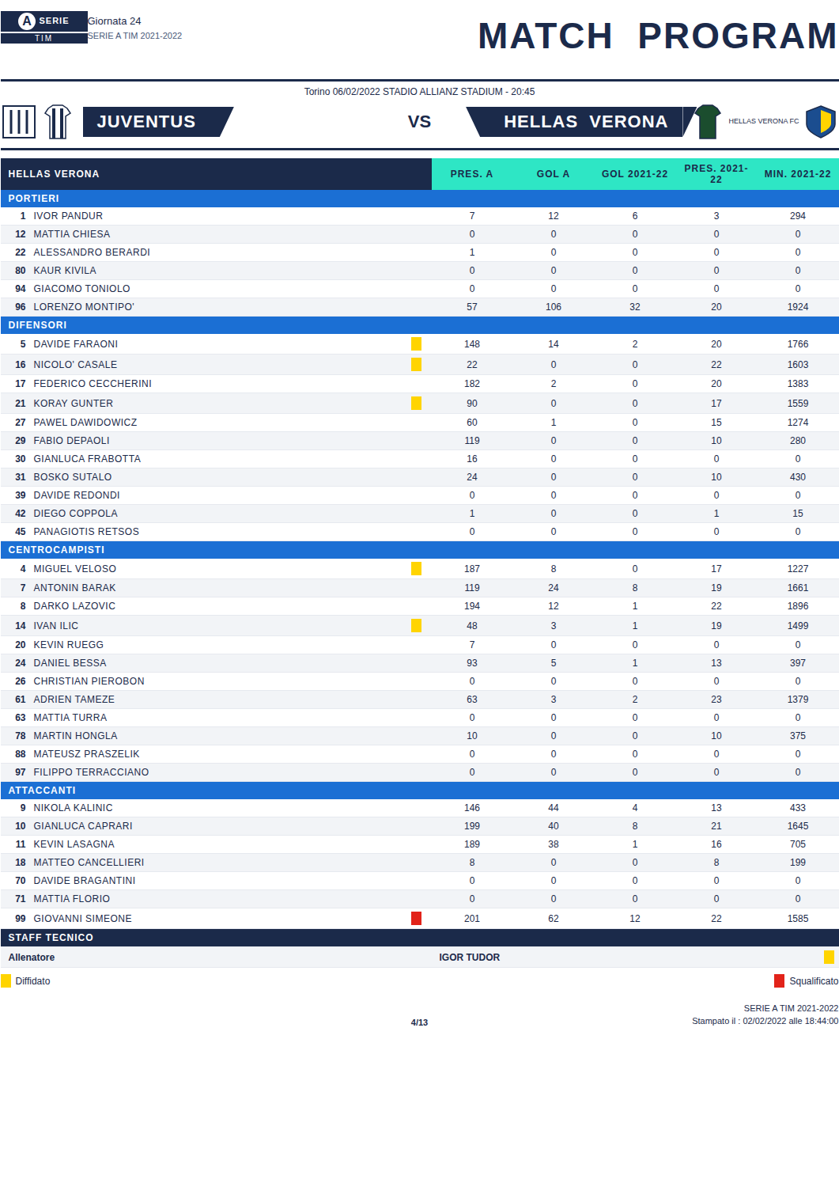ASERIE
TIM
Giornata 24
SERIE A TIM 2021-2022
MATCH PROGRAM
Torino 06/02/2022 STADIO ALLIANZ STADIUM - 20:45
JUVENTUS
VS
HELLAS VERONA
HELLAS VERONA FC
| HELLAS VERONA | PRES. A | GOL A | GOL 2021-22 | PRES. 2021-22 | MIN. 2021-22 |
| --- | --- | --- | --- | --- | --- |
| PORTIERI |
| 1 | IVOR PANDUR | | 7 | 12 | 6 | 3 | 294 |
| 12 | MATTIA CHIESA | | 0 | 0 | 0 | 0 | 0 |
| 22 | ALESSANDRO BERARDI | | 1 | 0 | 0 | 0 | 0 |
| 80 | KAUR KIVILA | | 0 | 0 | 0 | 0 | 0 |
| 94 | GIACOMO TONIOLO | | 0 | 0 | 0 | 0 | 0 |
| 96 | LORENZO MONTIPO' | | 57 | 106 | 32 | 20 | 1924 |
| DIFENSORI |
| 5 | DAVIDE FARAONI | | 148 | 14 | 2 | 20 | 1766 |
| 16 | NICOLO' CASALE | | 22 | 0 | 0 | 22 | 1603 |
| 17 | FEDERICO CECCHERINI | | 182 | 2 | 0 | 20 | 1383 |
| 21 | KORAY GUNTER | | 90 | 0 | 0 | 17 | 1559 |
| 27 | PAWEL DAWIDOWICZ | | 60 | 1 | 0 | 15 | 1274 |
| 29 | FABIO DEPAOLI | | 119 | 0 | 0 | 10 | 280 |
| 30 | GIANLUCA FRABOTTA | | 16 | 0 | 0 | 0 | 0 |
| 31 | BOSKO SUTALO | | 24 | 0 | 0 | 10 | 430 |
| 39 | DAVIDE REDONDI | | 0 | 0 | 0 | 0 | 0 |
| 42 | DIEGO COPPOLA | | 1 | 0 | 0 | 1 | 15 |
| 45 | PANAGIOTIS RETSOS | | 0 | 0 | 0 | 0 | 0 |
| CENTROCAMPISTI |
| 4 | MIGUEL VELOSO | | 187 | 8 | 0 | 17 | 1227 |
| 7 | ANTONIN BARAK | | 119 | 24 | 8 | 19 | 1661 |
| 8 | DARKO LAZOVIC | | 194 | 12 | 1 | 22 | 1896 |
| 14 | IVAN ILIC | | 48 | 3 | 1 | 19 | 1499 |
| 20 | KEVIN RUEGG | | 7 | 0 | 0 | 0 | 0 |
| 24 | DANIEL BESSA | | 93 | 5 | 1 | 13 | 397 |
| 26 | CHRISTIAN PIEROBON | | 0 | 0 | 0 | 0 | 0 |
| 61 | ADRIEN TAMEZE | | 63 | 3 | 2 | 23 | 1379 |
| 63 | MATTIA TURRA | | 0 | 0 | 0 | 0 | 0 |
| 78 | MARTIN HONGLA | | 10 | 0 | 0 | 10 | 375 |
| 88 | MATEUSZ PRASZELIK | | 0 | 0 | 0 | 0 | 0 |
| 97 | FILIPPO TERRACCIANO | | 0 | 0 | 0 | 0 | 0 |
| ATTACCANTI |
| 9 | NIKOLA KALINIC | | 146 | 44 | 4 | 13 | 433 |
| 10 | GIANLUCA CAPRARI | | 199 | 40 | 8 | 21 | 1645 |
| 11 | KEVIN LASAGNA | | 189 | 38 | 1 | 16 | 705 |
| 18 | MATTEO CANCELLIERI | | 8 | 0 | 0 | 8 | 199 |
| 70 | DAVIDE BRAGANTINI | | 0 | 0 | 0 | 0 | 0 |
| 71 | MATTIA FLORIO | | 0 | 0 | 0 | 0 | 0 |
| 99 | GIOVANNI SIMEONE | | 201 | 62 | 12 | 22 | 1585 |
| STAFF TECNICO |
| Allenatore | IGOR TUDOR | |
Diffidato
Squalificato
4/13
SERIE A TIM 2021-2022
Stampato il : 02/02/2022 alle 18:44:00